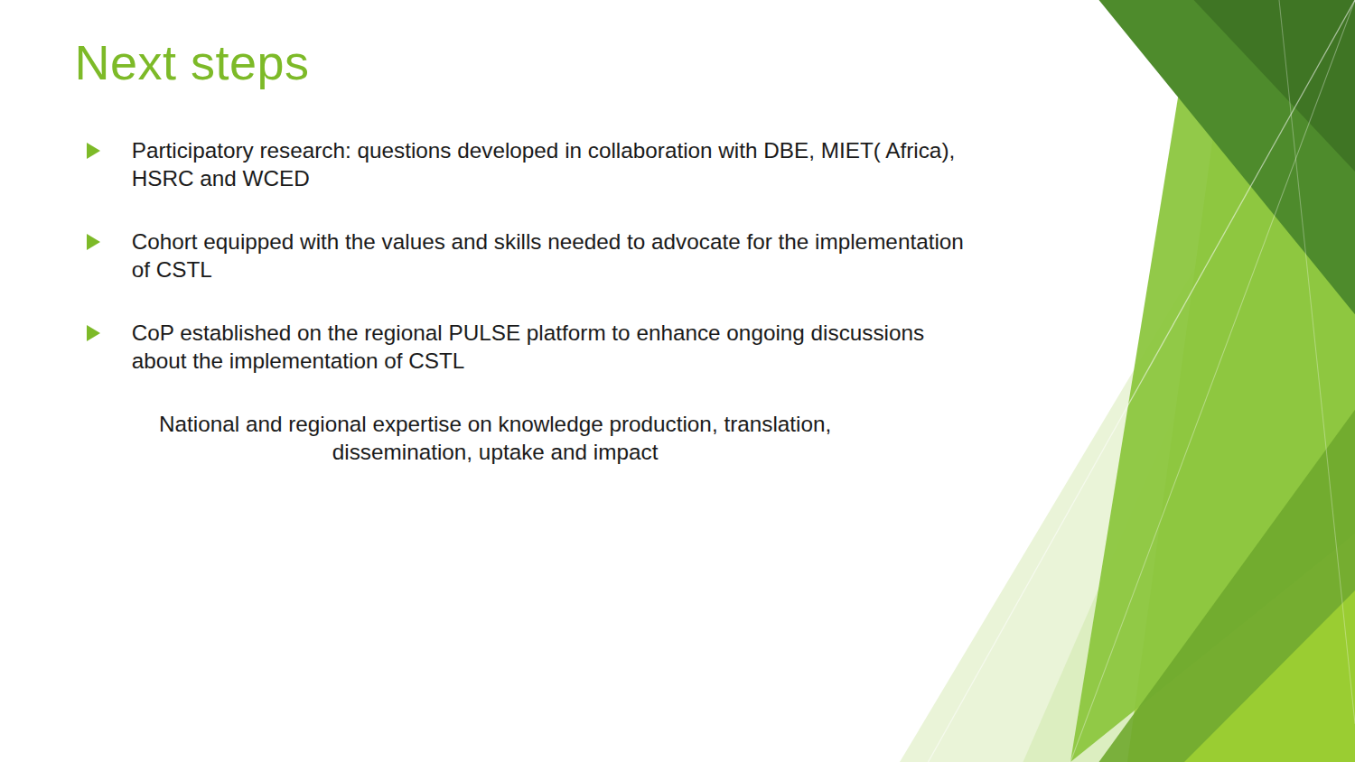Next steps
Participatory research: questions developed in collaboration with DBE, MIET( Africa), HSRC and WCED
Cohort equipped with the values and skills needed to advocate for the implementation of CSTL
CoP established on the regional PULSE platform to enhance ongoing discussions about the implementation of CSTL
National and regional expertise on knowledge production, translation, dissemination, uptake and impact